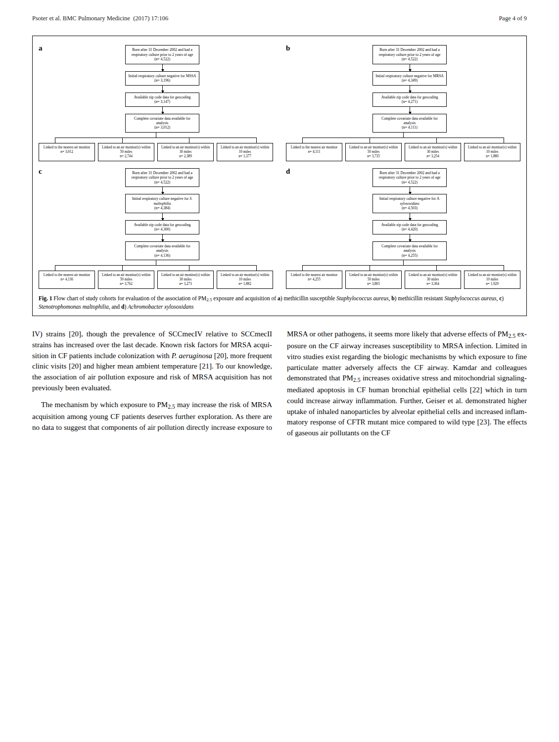Psoter et al. BMC Pulmonary Medicine (2017) 17:106 Page 4 of 9
a
Born after 31 December 2002 and had a respiratory culture prior to 2 years of age
(n= 4,522)
Initial respiratory culture negative for MSSA
(n= 3,196)
Available zip code data for geocoding
(n= 3,147)
Complete covariate data available for analysis
(n= 3,012)
Linked to the nearest air monitor
n= 3,012
Linked to an air monitor(s) within 50 miles
n= 2,744
Linked to an air monitor(s) within 30 miles
n= 2,389
Linked to an air monitor(s) within 10 miles
n= 1,377
b
Born after 31 December 2002 and had a respiratory culture prior to 2 years of age
(n= 4,522)
Initial respiratory culture negative for MRSA
(n= 4,349)
Available zip code data for geocoding
(n= 4,271)
Complete covariate data available for analysis
(n= 4,111)
Linked to the nearest air monitor
n= 4,111
Linked to an air monitor(s) within 50 miles
n= 3,735
Linked to an air monitor(s) within 30 miles
n= 3,254
Linked to an air monitor(s) within 10 miles
n= 1,880
c
Born after 31 December 2002 and had a respiratory culture prior to 2 years of age
(n= 4,522)
Initial respiratory culture negative for S. maltophilia
(n= 4,384)
Available zip code data for geocoding
(n= 4,300)
Complete covariate data available for analysis
(n= 4,136)
Linked to the nearest air monitor
n= 4,136
Linked to an air monitor(s) within 50 miles
n= 3,762
Linked to an air monitor(s) within 30 miles
n= 3,273
Linked to an air monitor(s) within 10 miles
n= 1,882
d
Born after 31 December 2002 and had a respiratory culture prior to 2 years of age
(n= 4,522)
Initial respiratory culture negative for A. xylosoxidans
(n= 4,503)
Available zip code data for geocoding
(n= 4,420)
Complete covariate data available for analysis
(n= 4,255)
Linked to the nearest air monitor
n= 4,255
Linked to an air monitor(s) within 50 miles
n= 3,865
Linked to an air monitor(s) within 30 miles
n= 3,364
Linked to an air monitor(s) within 10 miles
n= 1,929
Fig. 1 Flow chart of study cohorts for evaluation of the association of PM2.5 exposure and acquisition of a) methicillin susceptible Staphylococcus aureus, b) methicillin resistant Staphylococcus aureus, c) Stenotrophomonas maltophilia, and d) Achromobacter xylosoxidans
IV) strains [20], though the prevalence of SCCmecIV relative to SCCmecII strains has increased over the last decade. Known risk factors for MRSA acquisition in CF patients include colonization with P. aeruginosa [20], more frequent clinic visits [20] and higher mean ambient temperature [21]. To our knowledge, the association of air pollution exposure and risk of MRSA acquisition has not previously been evaluated.
The mechanism by which exposure to PM2.5 may increase the risk of MRSA acquisition among young CF patients deserves further exploration. As there are no data to suggest that components of air pollution directly increase exposure to MRSA or other pathogens, it seems more likely that adverse effects of PM2.5 exposure on the CF airway increases susceptibility to MRSA infection. Limited in vitro studies exist regarding the biologic mechanisms by which exposure to fine particulate matter adversely affects the CF airway. Kamdar and colleagues demonstrated that PM2.5 increases oxidative stress and mitochondrial signaling-mediated apoptosis in CF human bronchial epithelial cells [22] which in turn could increase airway inflammation. Further, Geiser et al. demonstrated higher uptake of inhaled nanoparticles by alveolar epithelial cells and increased inflammatory response of CFTR mutant mice compared to wild type [23]. The effects of gaseous air pollutants on the CF